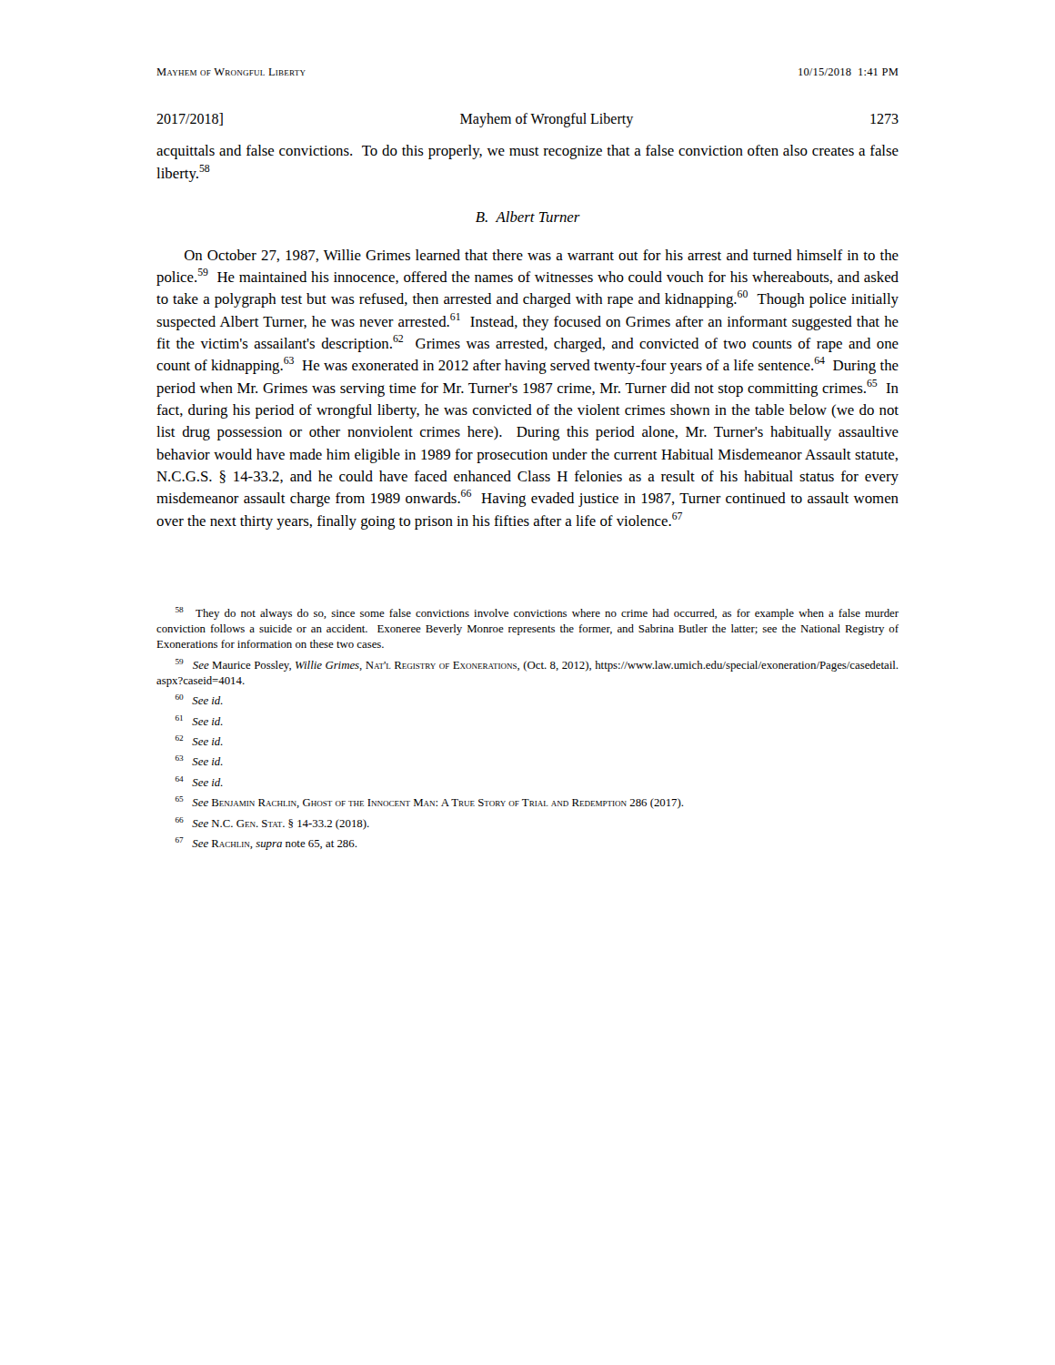Mayhem of Wrongful Liberty 10/15/2018 1:41 PM
2017/2018] Mayhem of Wrongful Liberty 1273
acquittals and false convictions. To do this properly, we must recognize that a false conviction often also creates a false liberty.58
B. Albert Turner
On October 27, 1987, Willie Grimes learned that there was a warrant out for his arrest and turned himself in to the police.59 He maintained his innocence, offered the names of witnesses who could vouch for his whereabouts, and asked to take a polygraph test but was refused, then arrested and charged with rape and kidnapping.60 Though police initially suspected Albert Turner, he was never arrested.61 Instead, they focused on Grimes after an informant suggested that he fit the victim's assailant's description.62 Grimes was arrested, charged, and convicted of two counts of rape and one count of kidnapping.63 He was exonerated in 2012 after having served twenty-four years of a life sentence.64 During the period when Mr. Grimes was serving time for Mr. Turner's 1987 crime, Mr. Turner did not stop committing crimes.65 In fact, during his period of wrongful liberty, he was convicted of the violent crimes shown in the table below (we do not list drug possession or other nonviolent crimes here). During this period alone, Mr. Turner's habitually assaultive behavior would have made him eligible in 1989 for prosecution under the current Habitual Misdemeanor Assault statute, N.C.G.S. § 14-33.2, and he could have faced enhanced Class H felonies as a result of his habitual status for every misdemeanor assault charge from 1989 onwards.66 Having evaded justice in 1987, Turner continued to assault women over the next thirty years, finally going to prison in his fifties after a life of violence.67
58 They do not always do so, since some false convictions involve convictions where no crime had occurred, as for example when a false murder conviction follows a suicide or an accident. Exoneree Beverly Monroe represents the former, and Sabrina Butler the latter; see the National Registry of Exonerations for information on these two cases.
59 See Maurice Possley, Willie Grimes, Nat'l Registry of Exonerations, (Oct. 8, 2012), https://www.law.umich.edu/special/exoneration/Pages/casedetail.aspx?caseid=4014.
60 See id.
61 See id.
62 See id.
63 See id.
64 See id.
65 See Benjamin Rachlin, Ghost of the Innocent Man: A True Story of Trial and Redemption 286 (2017).
66 See N.C. Gen. Stat. § 14-33.2 (2018).
67 See Rachlin, supra note 65, at 286.